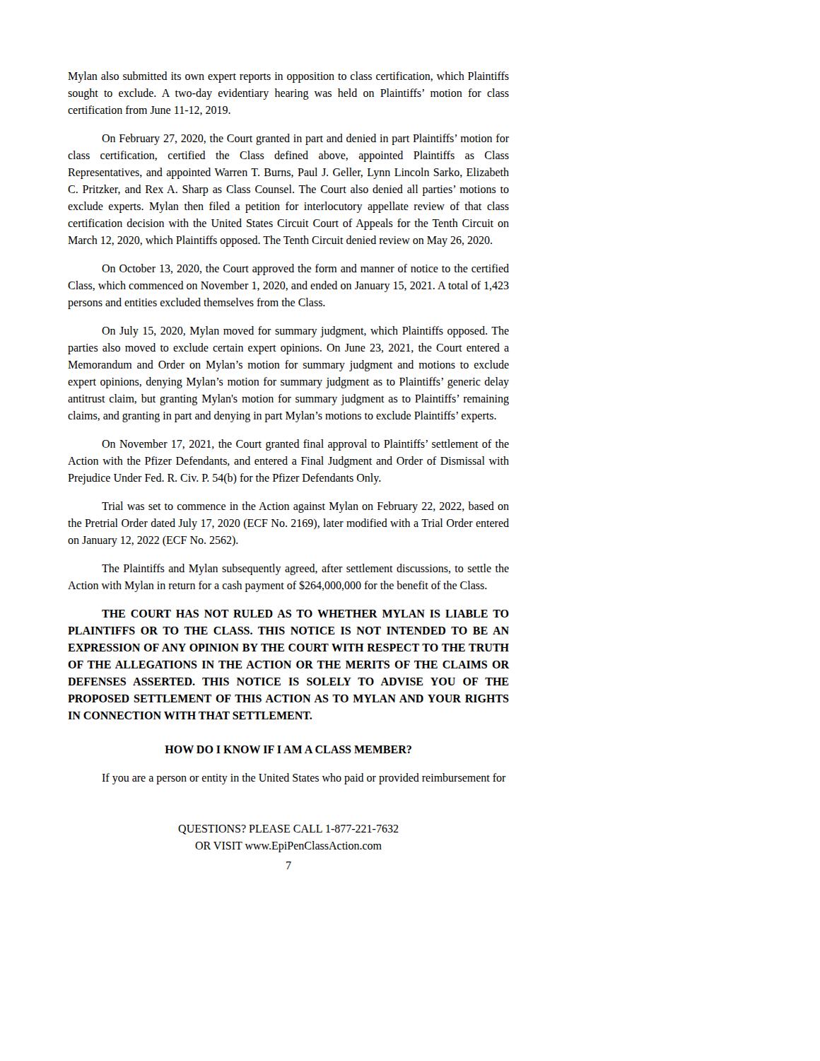Mylan also submitted its own expert reports in opposition to class certification, which Plaintiffs sought to exclude. A two-day evidentiary hearing was held on Plaintiffs’ motion for class certification from June 11-12, 2019.
On February 27, 2020, the Court granted in part and denied in part Plaintiffs’ motion for class certification, certified the Class defined above, appointed Plaintiffs as Class Representatives, and appointed Warren T. Burns, Paul J. Geller, Lynn Lincoln Sarko, Elizabeth C. Pritzker, and Rex A. Sharp as Class Counsel. The Court also denied all parties’ motions to exclude experts. Mylan then filed a petition for interlocutory appellate review of that class certification decision with the United States Circuit Court of Appeals for the Tenth Circuit on March 12, 2020, which Plaintiffs opposed. The Tenth Circuit denied review on May 26, 2020.
On October 13, 2020, the Court approved the form and manner of notice to the certified Class, which commenced on November 1, 2020, and ended on January 15, 2021. A total of 1,423 persons and entities excluded themselves from the Class.
On July 15, 2020, Mylan moved for summary judgment, which Plaintiffs opposed. The parties also moved to exclude certain expert opinions. On June 23, 2021, the Court entered a Memorandum and Order on Mylan’s motion for summary judgment and motions to exclude expert opinions, denying Mylan’s motion for summary judgment as to Plaintiffs’ generic delay antitrust claim, but granting Mylan's motion for summary judgment as to Plaintiffs’ remaining claims, and granting in part and denying in part Mylan’s motions to exclude Plaintiffs’ experts.
On November 17, 2021, the Court granted final approval to Plaintiffs’ settlement of the Action with the Pfizer Defendants, and entered a Final Judgment and Order of Dismissal with Prejudice Under Fed. R. Civ. P. 54(b) for the Pfizer Defendants Only.
Trial was set to commence in the Action against Mylan on February 22, 2022, based on the Pretrial Order dated July 17, 2020 (ECF No. 2169), later modified with a Trial Order entered on January 12, 2022 (ECF No. 2562).
The Plaintiffs and Mylan subsequently agreed, after settlement discussions, to settle the Action with Mylan in return for a cash payment of $264,000,000 for the benefit of the Class.
THE COURT HAS NOT RULED AS TO WHETHER MYLAN IS LIABLE TO PLAINTIFFS OR TO THE CLASS. THIS NOTICE IS NOT INTENDED TO BE AN EXPRESSION OF ANY OPINION BY THE COURT WITH RESPECT TO THE TRUTH OF THE ALLEGATIONS IN THE ACTION OR THE MERITS OF THE CLAIMS OR DEFENSES ASSERTED. THIS NOTICE IS SOLELY TO ADVISE YOU OF THE PROPOSED SETTLEMENT OF THIS ACTION AS TO MYLAN AND YOUR RIGHTS IN CONNECTION WITH THAT SETTLEMENT.
How do I know if I am a Class Member?
If you are a person or entity in the United States who paid or provided reimbursement for
QUESTIONS? PLEASE CALL 1-877-221-7632
OR VISIT www.EpiPenClassAction.com
7